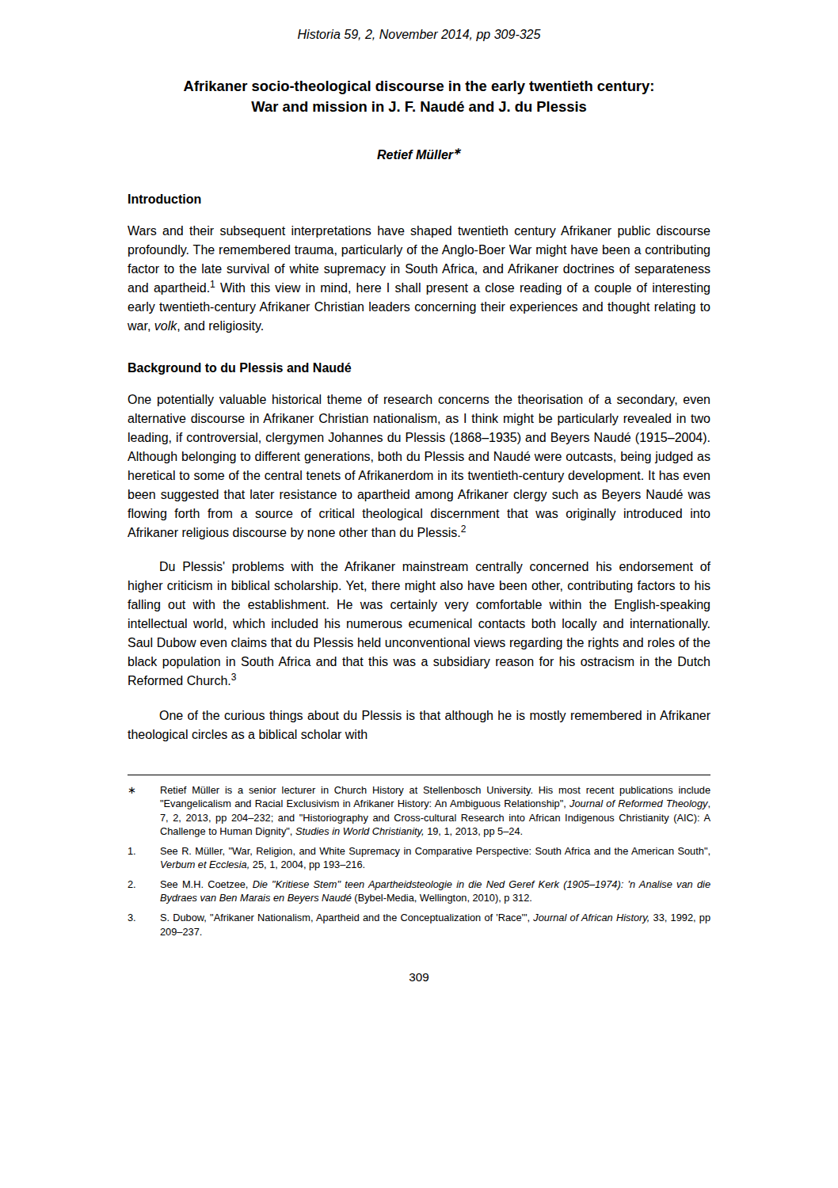Historia 59, 2, November 2014, pp 309-325
Afrikaner socio-theological discourse in the early twentieth century:
War and mission in J. F. Naudé and J. du Plessis
Retief Müller∗
Introduction
Wars and their subsequent interpretations have shaped twentieth century Afrikaner public discourse profoundly. The remembered trauma, particularly of the Anglo-Boer War might have been a contributing factor to the late survival of white supremacy in South Africa, and Afrikaner doctrines of separateness and apartheid.1 With this view in mind, here I shall present a close reading of a couple of interesting early twentieth-century Afrikaner Christian leaders concerning their experiences and thought relating to war, volk, and religiosity.
Background to du Plessis and Naudé
One potentially valuable historical theme of research concerns the theorisation of a secondary, even alternative discourse in Afrikaner Christian nationalism, as I think might be particularly revealed in two leading, if controversial, clergymen Johannes du Plessis (1868–1935) and Beyers Naudé (1915–2004). Although belonging to different generations, both du Plessis and Naudé were outcasts, being judged as heretical to some of the central tenets of Afrikanerdom in its twentieth-century development. It has even been suggested that later resistance to apartheid among Afrikaner clergy such as Beyers Naudé was flowing forth from a source of critical theological discernment that was originally introduced into Afrikaner religious discourse by none other than du Plessis.2
Du Plessis' problems with the Afrikaner mainstream centrally concerned his endorsement of higher criticism in biblical scholarship. Yet, there might also have been other, contributing factors to his falling out with the establishment. He was certainly very comfortable within the English-speaking intellectual world, which included his numerous ecumenical contacts both locally and internationally. Saul Dubow even claims that du Plessis held unconventional views regarding the rights and roles of the black population in South Africa and that this was a subsidiary reason for his ostracism in the Dutch Reformed Church.3
One of the curious things about du Plessis is that although he is mostly remembered in Afrikaner theological circles as a biblical scholar with
∗Retief Müller is a senior lecturer in Church History at Stellenbosch University. His most recent publications include "Evangelicalism and Racial Exclusivism in Afrikaner History: An Ambiguous Relationship", Journal of Reformed Theology, 7, 2, 2013, pp 204–232; and "Historiography and Cross-cultural Research into African Indigenous Christianity (AIC): A Challenge to Human Dignity", Studies in World Christianity, 19, 1, 2013, pp 5–24.
1. See R. Müller, "War, Religion, and White Supremacy in Comparative Perspective: South Africa and the American South", Verbum et Ecclesia, 25, 1, 2004, pp 193–216.
2. See M.H. Coetzee, Die "Kritiese Stem" teen Apartheidsteologie in die Ned Geref Kerk (1905–1974): 'n Analise van die Bydraes van Ben Marais en Beyers Naudé (Bybel-Media, Wellington, 2010), p 312.
3. S. Dubow, "Afrikaner Nationalism, Apartheid and the Conceptualization of 'Race'", Journal of African History, 33, 1992, pp 209–237.
309